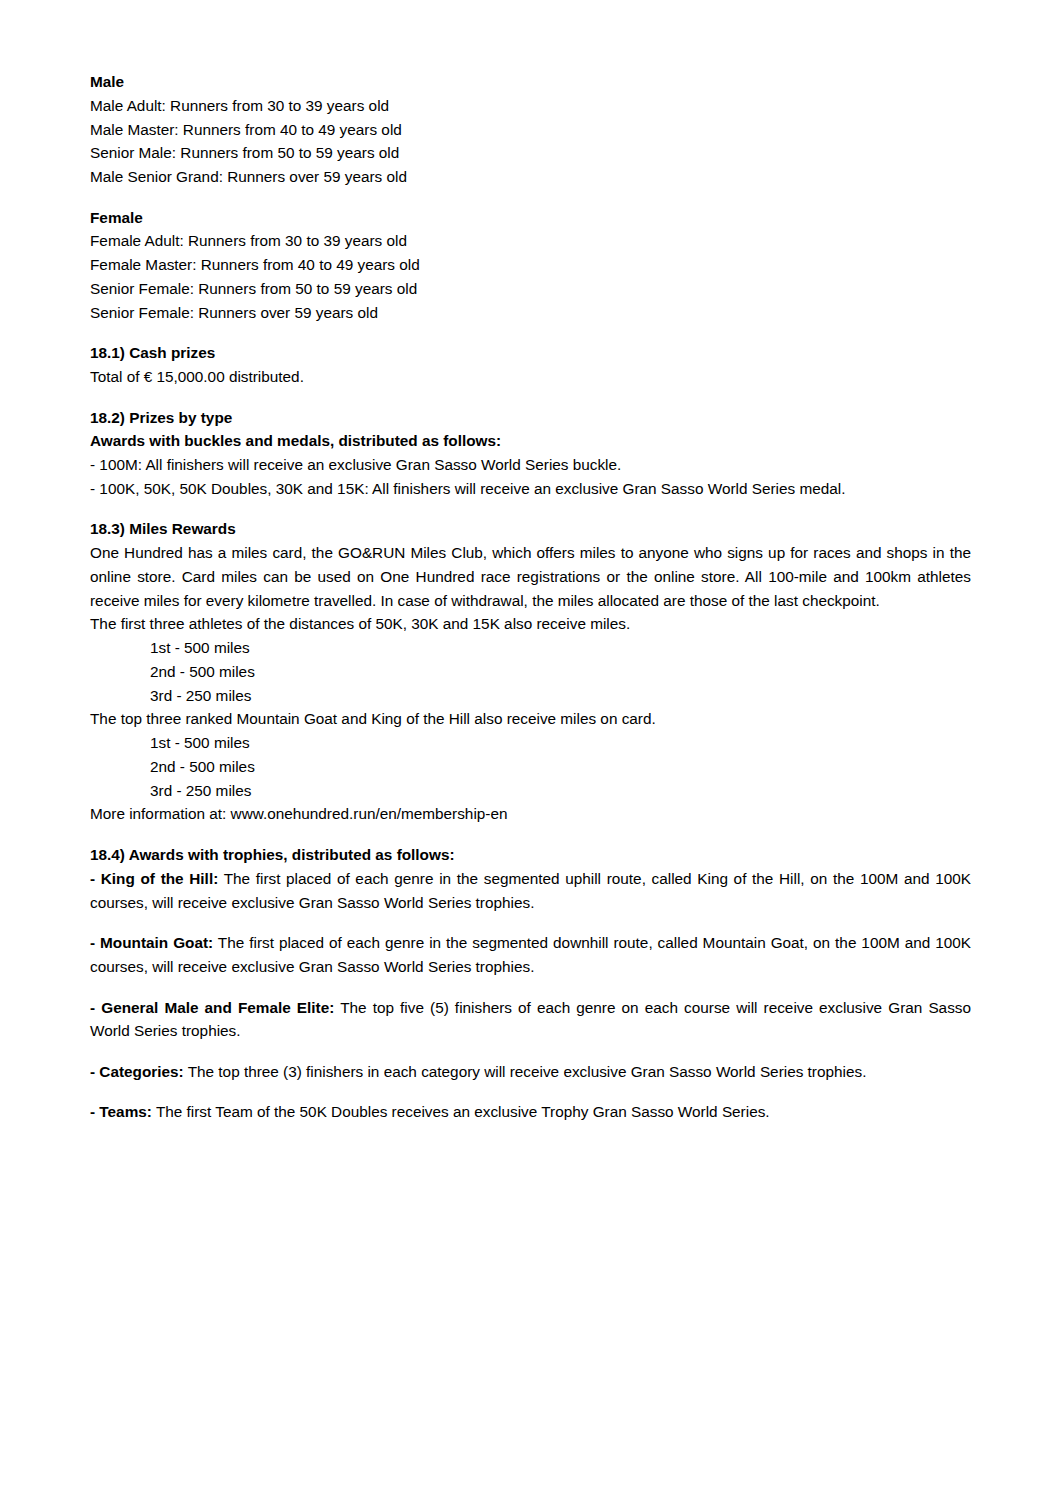Male
Male Adult: Runners from 30 to 39 years old
Male Master: Runners from 40 to 49 years old
Senior Male: Runners from 50 to 59 years old
Male Senior Grand: Runners over 59 years old
Female
Female Adult: Runners from 30 to 39 years old
Female Master: Runners from 40 to 49 years old
Senior Female: Runners from 50 to 59 years old
Senior Female: Runners over 59 years old
18.1) Cash prizes
Total of € 15,000.00 distributed.
18.2) Prizes by type
Awards with buckles and medals, distributed as follows:
- 100M: All finishers will receive an exclusive Gran Sasso World Series buckle.
- 100K, 50K, 50K Doubles, 30K and 15K: All finishers will receive an exclusive Gran Sasso World Series medal.
18.3) Miles Rewards
One Hundred has a miles card, the GO&RUN Miles Club, which offers miles to anyone who signs up for races and shops in the online store. Card miles can be used on One Hundred race registrations or the online store. All 100-mile and 100km athletes receive miles for every kilometre travelled. In case of withdrawal, the miles allocated are those of the last checkpoint.
The first three athletes of the distances of 50K, 30K and 15K also receive miles.
1st - 500 miles
2nd - 500 miles
3rd - 250 miles
The top three ranked Mountain Goat and King of the Hill also receive miles on card.
1st - 500 miles
2nd - 500 miles
3rd - 250 miles
More information at: www.onehundred.run/en/membership-en
18.4) Awards with trophies, distributed as follows:
- King of the Hill: The first placed of each genre in the segmented uphill route, called King of the Hill, on the 100M and 100K courses, will receive exclusive Gran Sasso World Series trophies.
- Mountain Goat: The first placed of each genre in the segmented downhill route, called Mountain Goat, on the 100M and 100K courses, will receive exclusive Gran Sasso World Series trophies.
- General Male and Female Elite: The top five (5) finishers of each genre on each course will receive exclusive Gran Sasso World Series trophies.
- Categories: The top three (3) finishers in each category will receive exclusive Gran Sasso World Series trophies.
- Teams: The first Team of the 50K Doubles receives an exclusive Trophy Gran Sasso World Series.